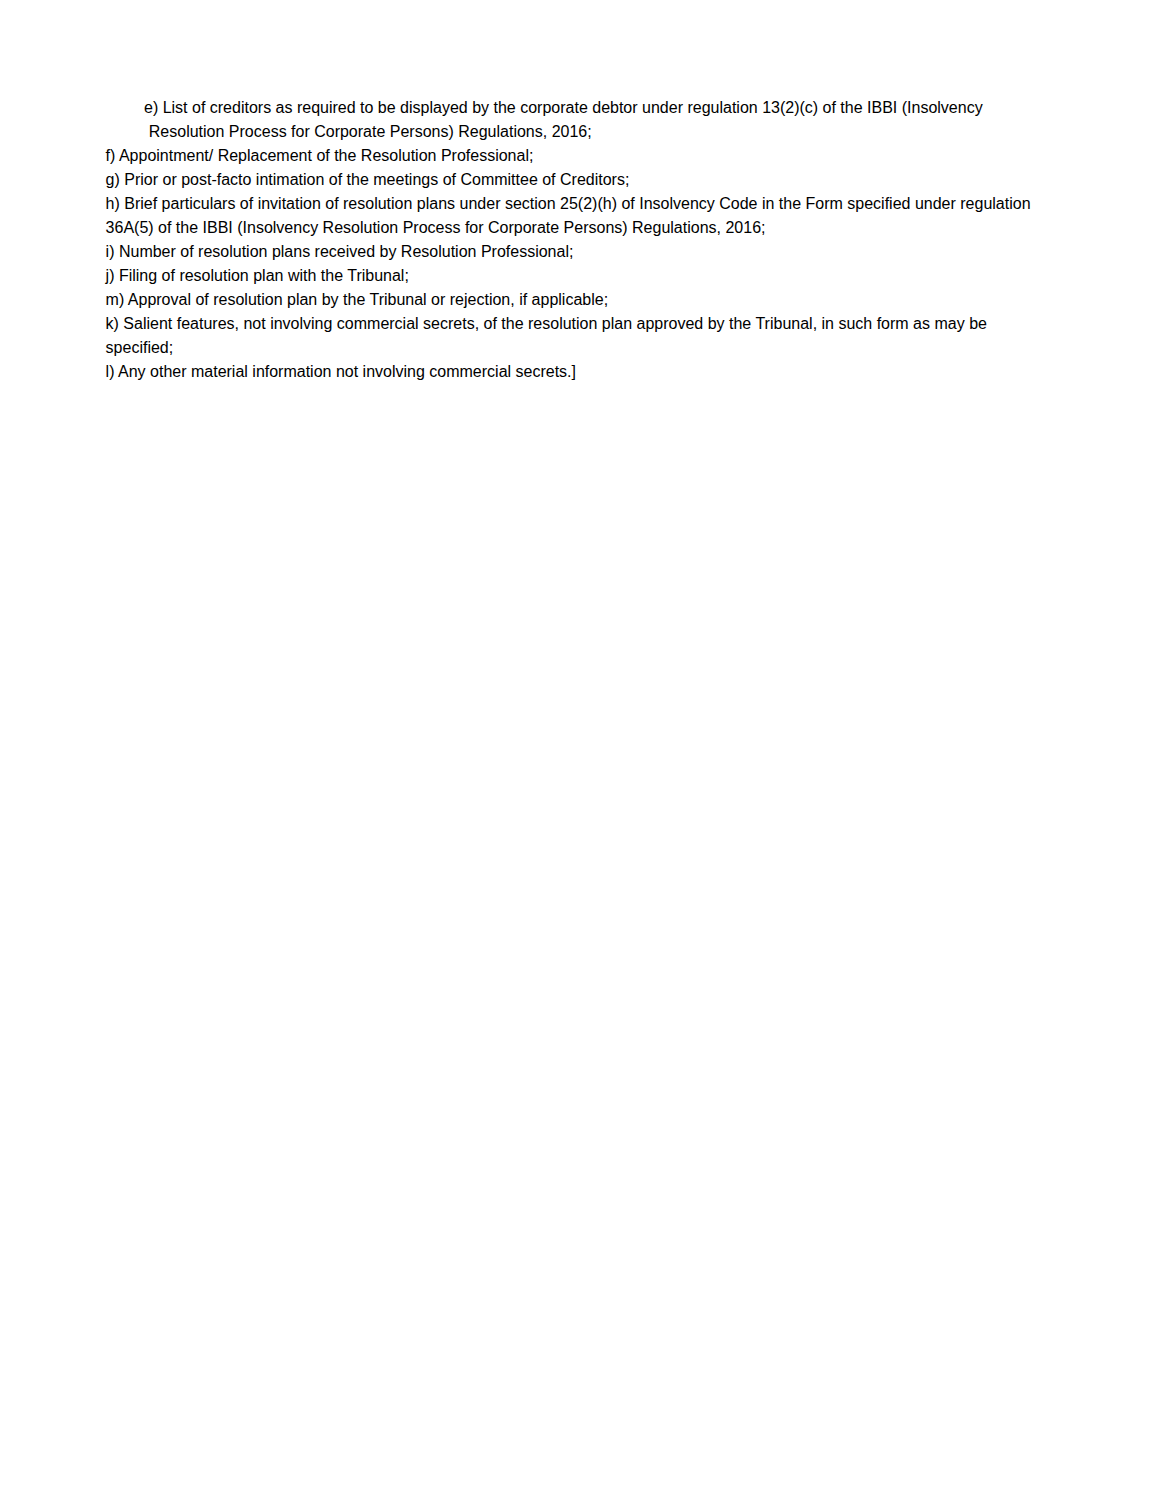e) List of creditors as required to be displayed by the corporate debtor under regulation 13(2)(c) of the IBBI (Insolvency Resolution Process for Corporate Persons) Regulations, 2016;
f) Appointment/ Replacement of the Resolution Professional;
g) Prior or post-facto intimation of the meetings of Committee of Creditors;
h) Brief particulars of invitation of resolution plans under section 25(2)(h) of Insolvency Code in the Form specified under regulation 36A(5) of the IBBI (Insolvency Resolution Process for Corporate Persons) Regulations, 2016;
i) Number of resolution plans received by Resolution Professional;
j) Filing of resolution plan with the Tribunal;
m) Approval of resolution plan by the Tribunal or rejection, if applicable;
k) Salient features, not involving commercial secrets, of the resolution plan approved by the Tribunal, in such form as may be specified;
l) Any other material information not involving commercial secrets.]